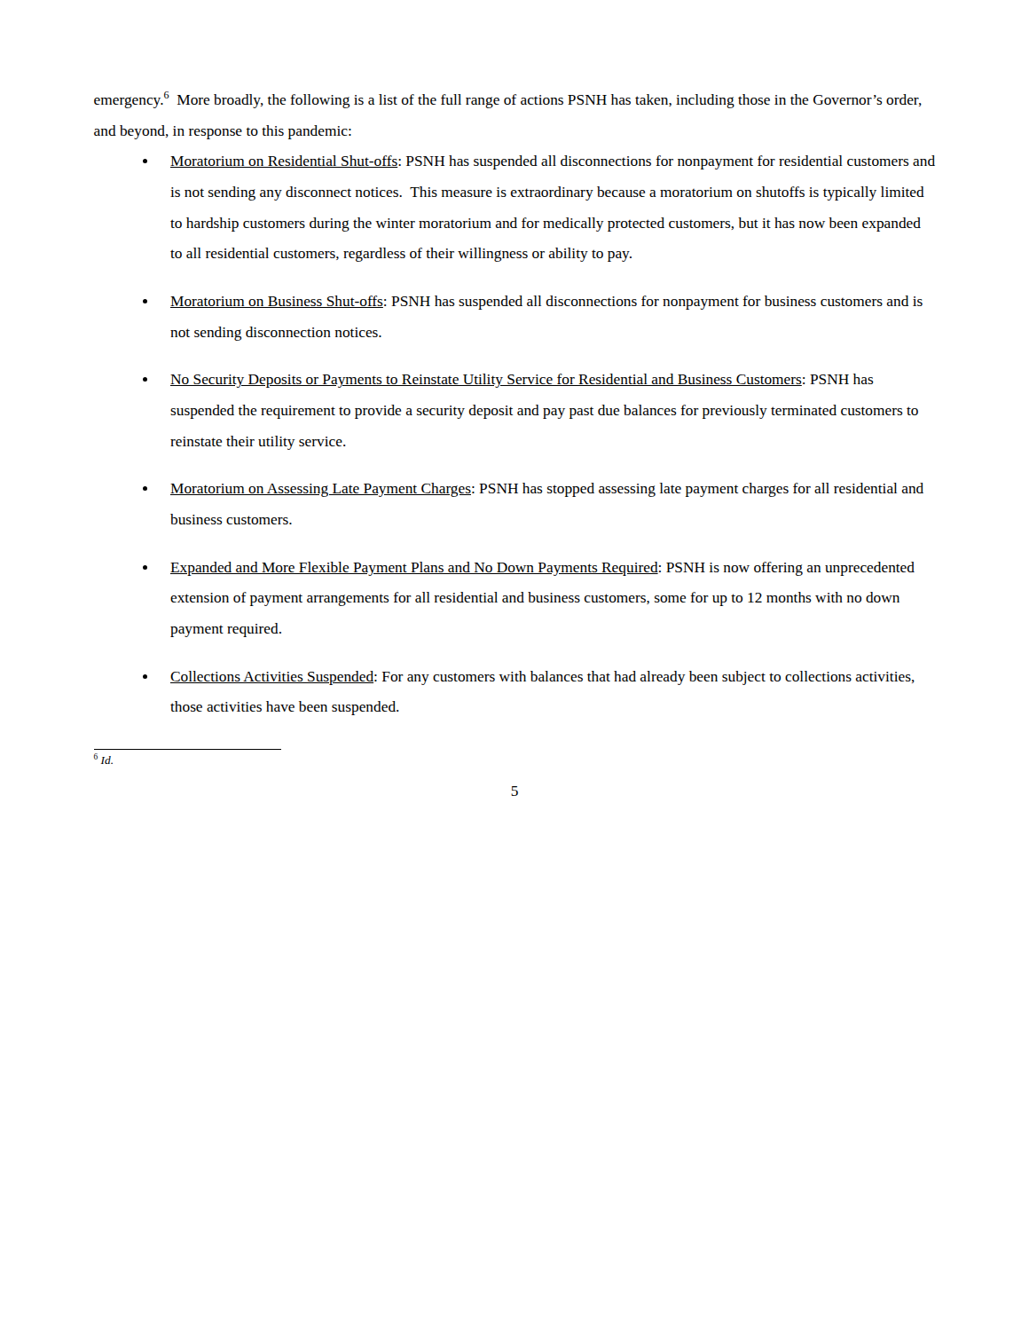emergency.6 More broadly, the following is a list of the full range of actions PSNH has taken, including those in the Governor’s order, and beyond, in response to this pandemic:
Moratorium on Residential Shut-offs: PSNH has suspended all disconnections for nonpayment for residential customers and is not sending any disconnect notices. This measure is extraordinary because a moratorium on shutoffs is typically limited to hardship customers during the winter moratorium and for medically protected customers, but it has now been expanded to all residential customers, regardless of their willingness or ability to pay.
Moratorium on Business Shut-offs: PSNH has suspended all disconnections for nonpayment for business customers and is not sending disconnection notices.
No Security Deposits or Payments to Reinstate Utility Service for Residential and Business Customers: PSNH has suspended the requirement to provide a security deposit and pay past due balances for previously terminated customers to reinstate their utility service.
Moratorium on Assessing Late Payment Charges: PSNH has stopped assessing late payment charges for all residential and business customers.
Expanded and More Flexible Payment Plans and No Down Payments Required: PSNH is now offering an unprecedented extension of payment arrangements for all residential and business customers, some for up to 12 months with no down payment required.
Collections Activities Suspended: For any customers with balances that had already been subject to collections activities, those activities have been suspended.
6 Id.
5